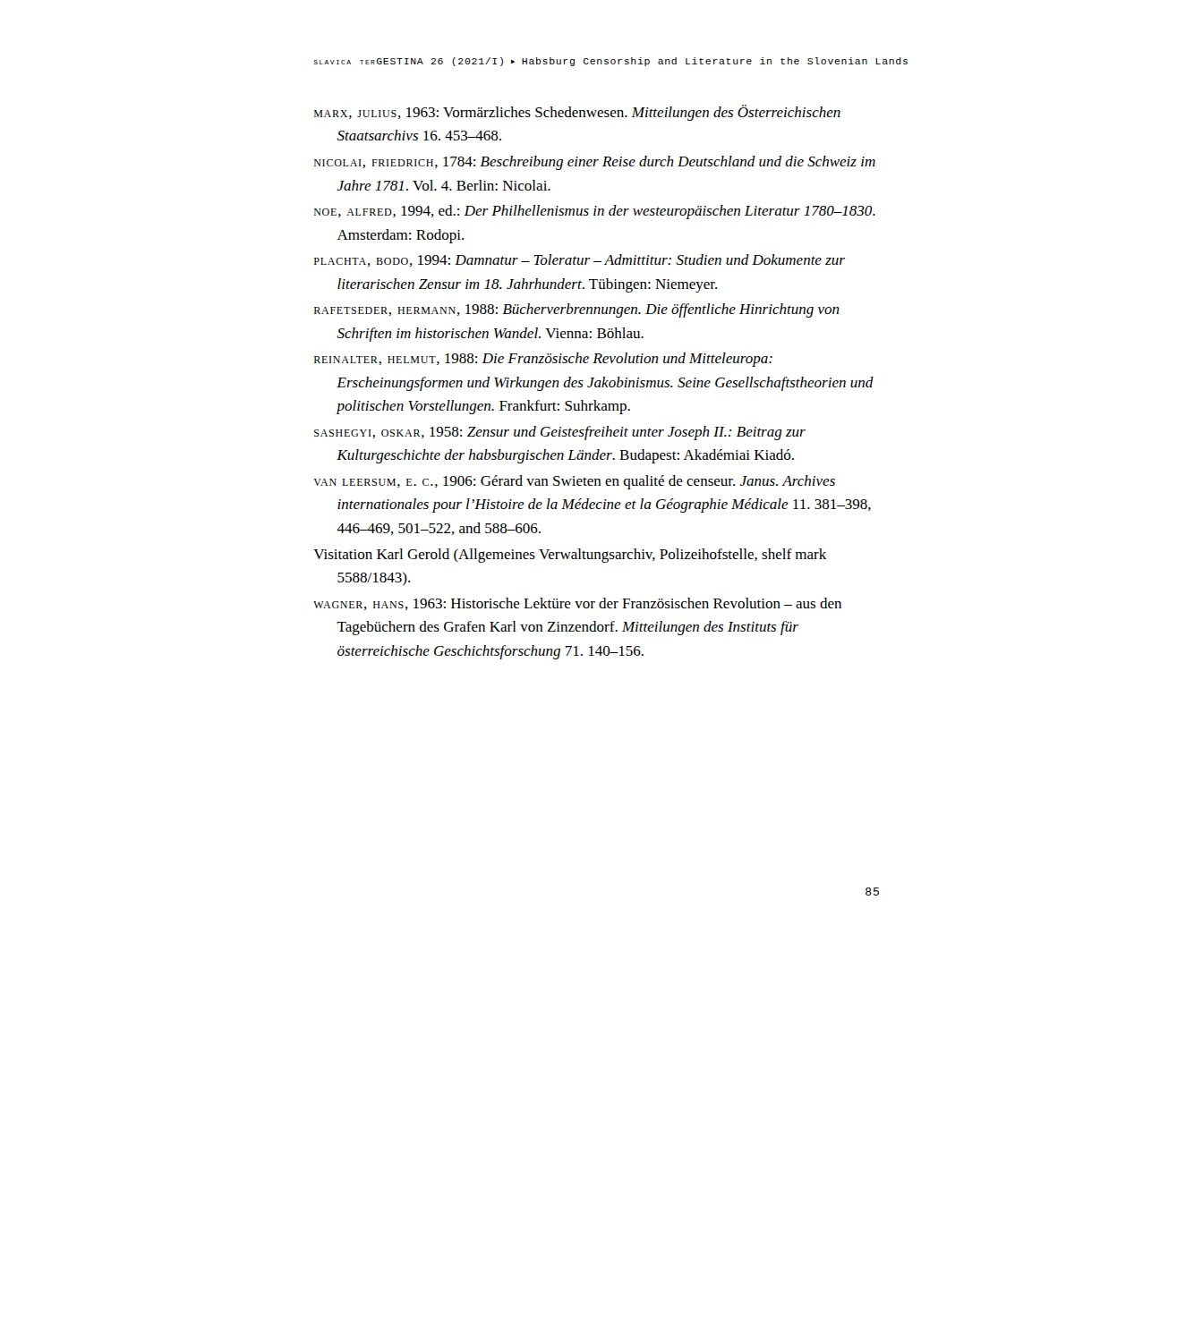slavica ter GESTINA 26 (2021/I)▸Habsburg Censorship and Literature in the Slovenian Lands
marx, julius, 1963: Vormärzliches Schedenwesen. Mitteilungen des Österreichischen Staatsarchivs 16. 453–468.
nicolai, friedrich, 1784: Beschreibung einer Reise durch Deutschland und die Schweiz im Jahre 1781. Vol. 4. Berlin: Nicolai.
noe, alfred, 1994, ed.: Der Philhellenismus in der westeuropäischen Literatur 1780–1830. Amsterdam: Rodopi.
plachta, bodo, 1994: Damnatur – Toleratur – Admittitur: Studien und Dokumente zur literarischen Zensur im 18. Jahrhundert. Tübingen: Niemeyer.
rafetseder, hermann, 1988: Bücherverbrennungen. Die öffentliche Hinrichtung von Schriften im historischen Wandel. Vienna: Böhlau.
reinalter, helmut, 1988: Die Französische Revolution und Mitteleuropa: Erscheinungsformen und Wirkungen des Jakobinismus. Seine Gesellschaftstheorien und politischen Vorstellungen. Frankfurt: Suhrkamp.
sashegyi, oskar, 1958: Zensur und Geistesfreiheit unter Joseph II.: Beitrag zur Kulturgeschichte der habsburgischen Länder. Budapest: Akadémiai Kiadó.
van leersum, e. c., 1906: Gérard van Swieten en qualité de censeur. Janus. Archives internationales pour l’Histoire de la Médecine et la Géographie Médicale 11. 381–398, 446–469, 501–522, and 588–606.
Visitation Karl Gerold (Allgemeines Verwaltungsarchiv, Polizeihofstelle, shelf mark 5588/1843).
wagner, hans, 1963: Historische Lektüre vor der Französischen Revolution – aus den Tagebüchern des Grafen Karl von Zinzendorf. Mitteilungen des Instituts für österreichische Geschichtsforschung 71. 140–156.
85